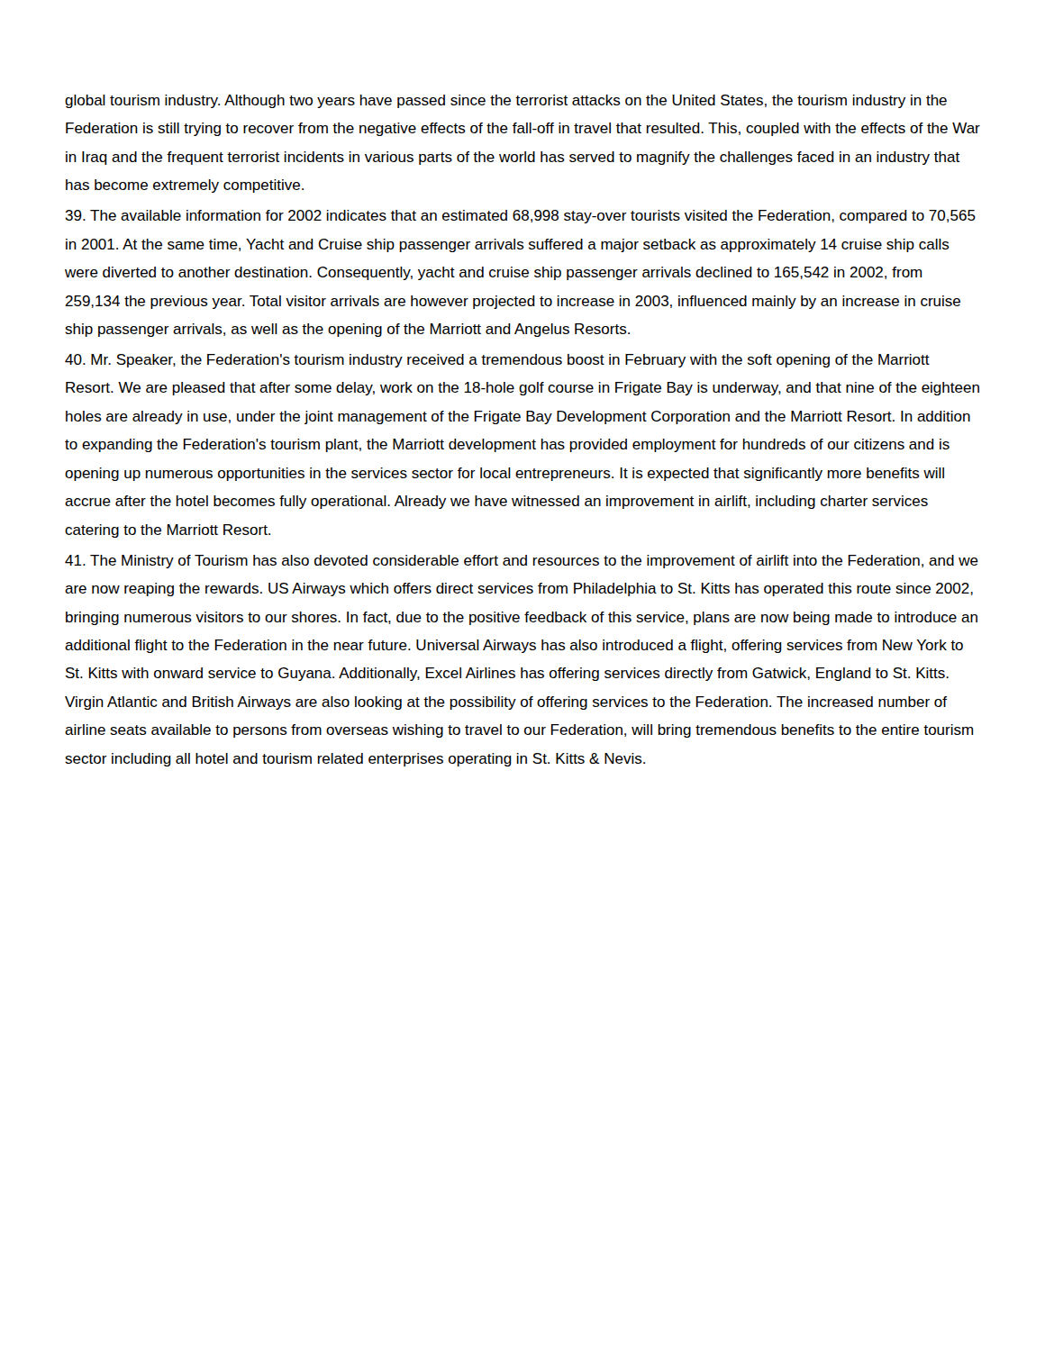global tourism industry. Although two years have passed since the terrorist attacks on the United States, the tourism industry in the Federation is still trying to recover from the negative effects of the fall-off in travel that resulted. This, coupled with the effects of the War in Iraq and the frequent terrorist incidents in various parts of the world has served to magnify the challenges faced in an industry that has become extremely competitive.
39. The available information for 2002 indicates that an estimated 68,998 stay-over tourists visited the Federation, compared to 70,565 in 2001. At the same time, Yacht and Cruise ship passenger arrivals suffered a major setback as approximately 14 cruise ship calls were diverted to another destination. Consequently, yacht and cruise ship passenger arrivals declined to 165,542 in 2002, from 259,134 the previous year. Total visitor arrivals are however projected to increase in 2003, influenced mainly by an increase in cruise ship passenger arrivals, as well as the opening of the Marriott and Angelus Resorts.
40. Mr. Speaker, the Federation's tourism industry received a tremendous boost in February with the soft opening of the Marriott Resort. We are pleased that after some delay, work on the 18-hole golf course in Frigate Bay is underway, and that nine of the eighteen holes are already in use, under the joint management of the Frigate Bay Development Corporation and the Marriott Resort. In addition to expanding the Federation's tourism plant, the Marriott development has provided employment for hundreds of our citizens and is opening up numerous opportunities in the services sector for local entrepreneurs. It is expected that significantly more benefits will accrue after the hotel becomes fully operational. Already we have witnessed an improvement in airlift, including charter services catering to the Marriott Resort.
41. The Ministry of Tourism has also devoted considerable effort and resources to the improvement of airlift into the Federation, and we are now reaping the rewards. US Airways which offers direct services from Philadelphia to St. Kitts has operated this route since 2002, bringing numerous visitors to our shores. In fact, due to the positive feedback of this service, plans are now being made to introduce an additional flight to the Federation in the near future. Universal Airways has also introduced a flight, offering services from New York to St. Kitts with onward service to Guyana. Additionally, Excel Airlines has offering services directly from Gatwick, England to St. Kitts. Virgin Atlantic and British Airways are also looking at the possibility of offering services to the Federation. The increased number of airline seats available to persons from overseas wishing to travel to our Federation, will bring tremendous benefits to the entire tourism sector including all hotel and tourism related enterprises operating in St. Kitts & Nevis.